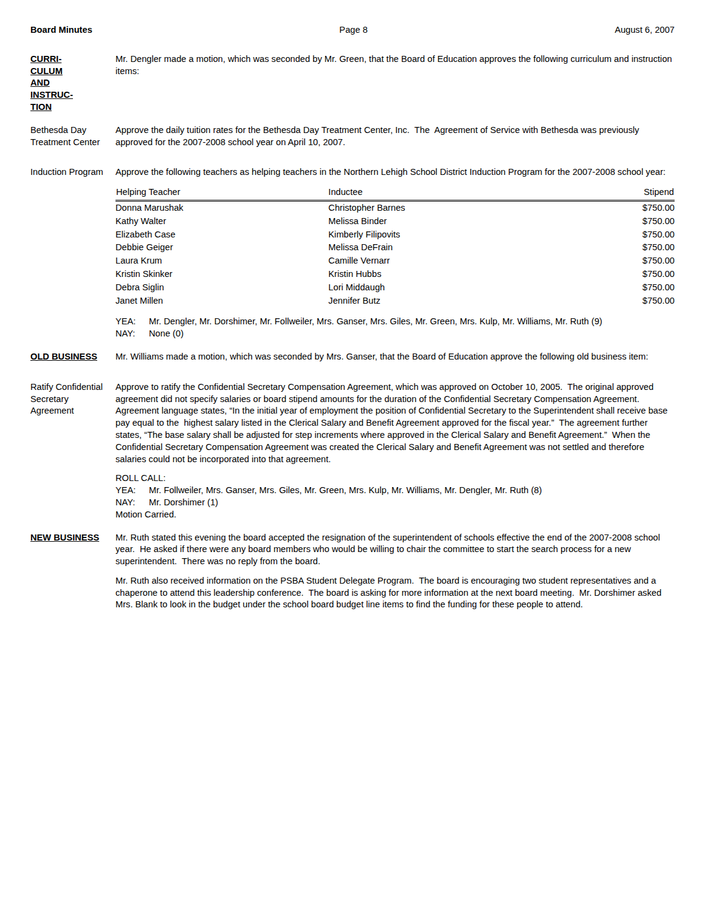Board Minutes
Page 8
August 6, 2007
CURRI-
CULUM
AND
INSTRUC-
TION
Mr. Dengler made a motion, which was seconded by Mr. Green, that the Board of Education approves the following curriculum and instruction items:
Bethesda Day Treatment Center
Approve the daily tuition rates for the Bethesda Day Treatment Center, Inc. The Agreement of Service with Bethesda was previously approved for the 2007-2008 school year on April 10, 2007.
Induction Program
Approve the following teachers as helping teachers in the Northern Lehigh School District Induction Program for the 2007-2008 school year:
| Helping Teacher | Inductee | Stipend |
| --- | --- | --- |
| Donna Marushak | Christopher Barnes | $750.00 |
| Kathy Walter | Melissa Binder | $750.00 |
| Elizabeth Case | Kimberly Filipovits | $750.00 |
| Debbie Geiger | Melissa DeFrain | $750.00 |
| Laura Krum | Camille Vernarr | $750.00 |
| Kristin Skinker | Kristin Hubbs | $750.00 |
| Debra Siglin | Lori Middaugh | $750.00 |
| Janet Millen | Jennifer Butz | $750.00 |
YEA:
Mr. Dengler, Mr. Dorshimer, Mr. Follweiler, Mrs. Ganser, Mrs. Giles, Mr. Green, Mrs. Kulp, Mr. Williams, Mr. Ruth (9)
NAY:
None (0)
OLD BUSINESS
Mr. Williams made a motion, which was seconded by Mrs. Ganser, that the Board of Education approve the following old business item:
Ratify Confidential Secretary Agreement
Approve to ratify the Confidential Secretary Compensation Agreement, which was approved on October 10, 2005. The original approved agreement did not specify salaries or board stipend amounts for the duration of the Confidential Secretary Compensation Agreement. Agreement language states, “In the initial year of employment the position of Confidential Secretary to the Superintendent shall receive base pay equal to the highest salary listed in the Clerical Salary and Benefit Agreement approved for the fiscal year.” The agreement further states, “The base salary shall be adjusted for step increments where approved in the Clerical Salary and Benefit Agreement.” When the Confidential Secretary Compensation Agreement was created the Clerical Salary and Benefit Agreement was not settled and therefore salaries could not be incorporated into that agreement.
ROLL CALL:
YEA:
Mr. Follweiler, Mrs. Ganser, Mrs. Giles, Mr. Green, Mrs. Kulp, Mr. Williams, Mr. Dengler, Mr. Ruth (8)
NAY:
Mr. Dorshimer (1)
Motion Carried.
NEW BUSINESS
Mr. Ruth stated this evening the board accepted the resignation of the superintendent of schools effective the end of the 2007-2008 school year. He asked if there were any board members who would be willing to chair the committee to start the search process for a new superintendent. There was no reply from the board.
Mr. Ruth also received information on the PSBA Student Delegate Program. The board is encouraging two student representatives and a chaperone to attend this leadership conference. The board is asking for more information at the next board meeting. Mr. Dorshimer asked Mrs. Blank to look in the budget under the school board budget line items to find the funding for these people to attend.